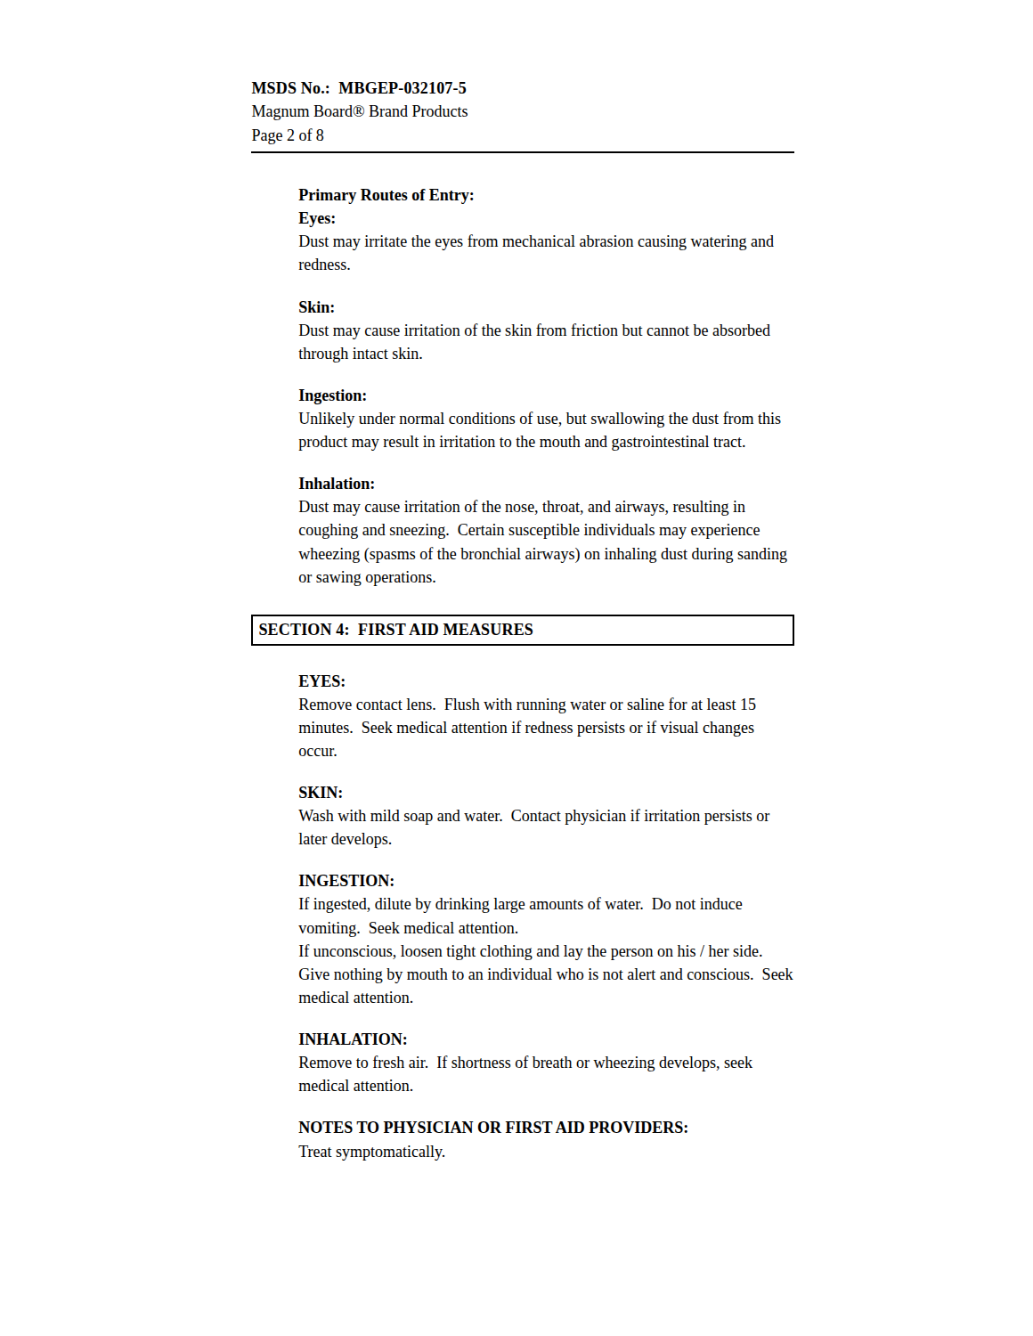MSDS No.: MBGEP-032107-5
Magnum Board® Brand Products
Page 2 of 8
Primary Routes of Entry:
Eyes:
Dust may irritate the eyes from mechanical abrasion causing watering and redness.
Skin:
Dust may cause irritation of the skin from friction but cannot be absorbed through intact skin.
Ingestion:
Unlikely under normal conditions of use, but swallowing the dust from this product may result in irritation to the mouth and gastrointestinal tract.
Inhalation:
Dust may cause irritation of the nose, throat, and airways, resulting in coughing and sneezing. Certain susceptible individuals may experience wheezing (spasms of the bronchial airways) on inhaling dust during sanding or sawing operations.
SECTION 4: FIRST AID MEASURES
EYES:
Remove contact lens. Flush with running water or saline for at least 15 minutes. Seek medical attention if redness persists or if visual changes occur.
SKIN:
Wash with mild soap and water. Contact physician if irritation persists or later develops.
INGESTION:
If ingested, dilute by drinking large amounts of water. Do not induce vomiting. Seek medical attention.
If unconscious, loosen tight clothing and lay the person on his / her side. Give nothing by mouth to an individual who is not alert and conscious. Seek medical attention.
INHALATION:
Remove to fresh air. If shortness of breath or wheezing develops, seek medical attention.
NOTES TO PHYSICIAN OR FIRST AID PROVIDERS:
Treat symptomatically.